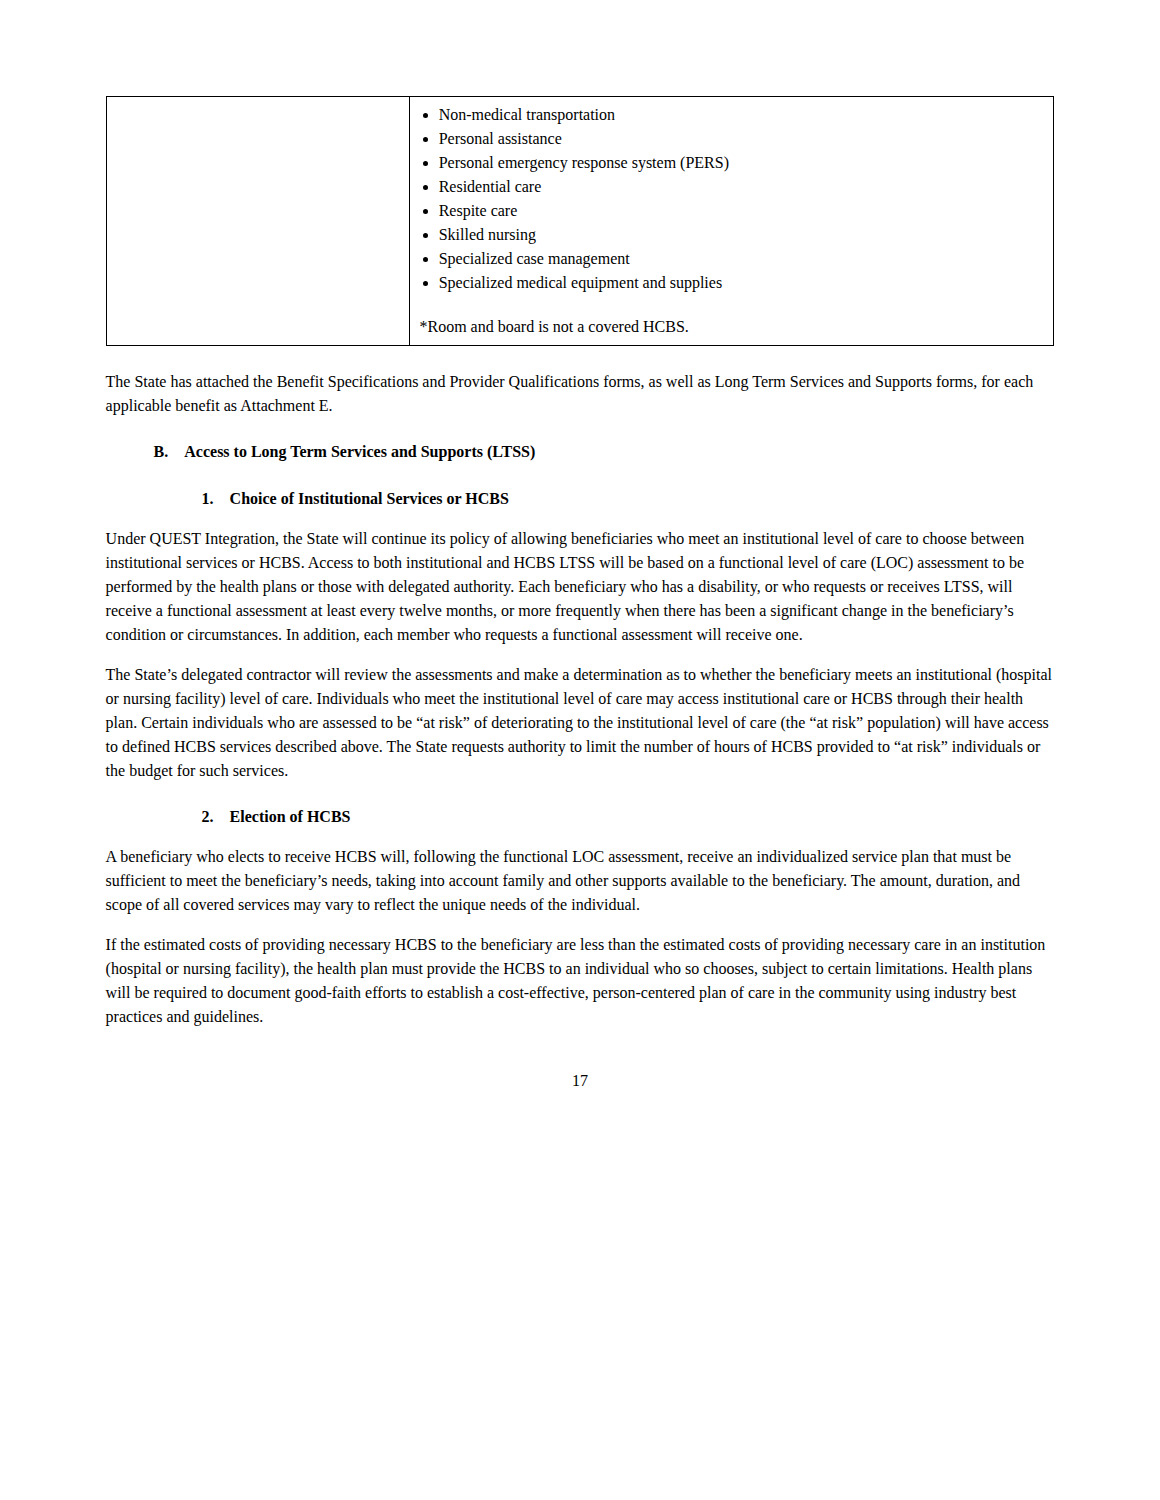| | Non-medical transportation Personal assistance Personal emergency response system (PERS) Residential care Respite care Skilled nursing Specialized case management Specialized medical equipment and supplies *Room and board is not a covered HCBS. |
The State has attached the Benefit Specifications and Provider Qualifications forms, as well as Long Term Services and Supports forms, for each applicable benefit as Attachment E.
B. Access to Long Term Services and Supports (LTSS)
1. Choice of Institutional Services or HCBS
Under QUEST Integration, the State will continue its policy of allowing beneficiaries who meet an institutional level of care to choose between institutional services or HCBS. Access to both institutional and HCBS LTSS will be based on a functional level of care (LOC) assessment to be performed by the health plans or those with delegated authority. Each beneficiary who has a disability, or who requests or receives LTSS, will receive a functional assessment at least every twelve months, or more frequently when there has been a significant change in the beneficiary’s condition or circumstances. In addition, each member who requests a functional assessment will receive one.
The State’s delegated contractor will review the assessments and make a determination as to whether the beneficiary meets an institutional (hospital or nursing facility) level of care. Individuals who meet the institutional level of care may access institutional care or HCBS through their health plan. Certain individuals who are assessed to be “at risk” of deteriorating to the institutional level of care (the “at risk” population) will have access to defined HCBS services described above. The State requests authority to limit the number of hours of HCBS provided to “at risk” individuals or the budget for such services.
2. Election of HCBS
A beneficiary who elects to receive HCBS will, following the functional LOC assessment, receive an individualized service plan that must be sufficient to meet the beneficiary’s needs, taking into account family and other supports available to the beneficiary. The amount, duration, and scope of all covered services may vary to reflect the unique needs of the individual.
If the estimated costs of providing necessary HCBS to the beneficiary are less than the estimated costs of providing necessary care in an institution (hospital or nursing facility), the health plan must provide the HCBS to an individual who so chooses, subject to certain limitations. Health plans will be required to document good-faith efforts to establish a cost-effective, person-centered plan of care in the community using industry best practices and guidelines.
17